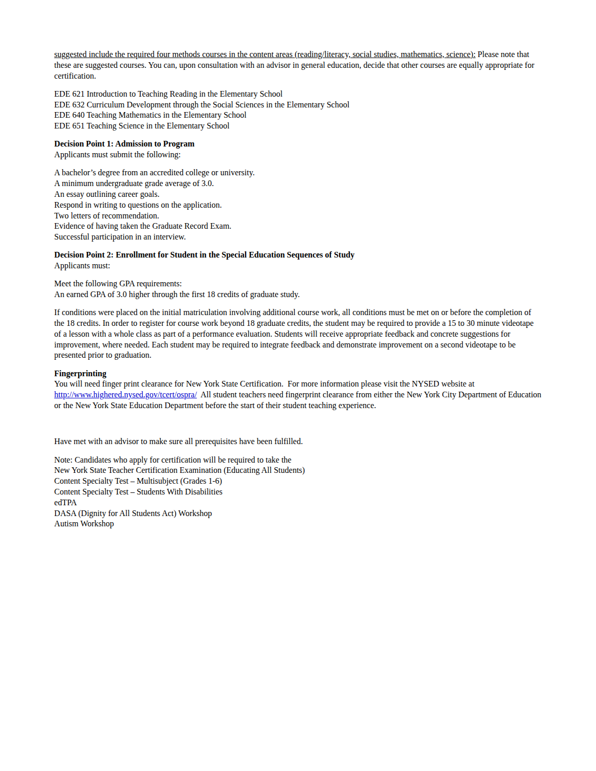suggested include the required four methods courses in the content areas (reading/literacy, social studies, mathematics, science): Please note that these are suggested courses. You can, upon consultation with an advisor in general education, decide that other courses are equally appropriate for certification.
EDE 621 Introduction to Teaching Reading in the Elementary School
EDE 632 Curriculum Development through the Social Sciences in the Elementary School
EDE 640 Teaching Mathematics in the Elementary School
EDE 651 Teaching Science in the Elementary School
Decision Point 1: Admission to Program
Applicants must submit the following:
A bachelor’s degree from an accredited college or university.
A minimum undergraduate grade average of 3.0.
An essay outlining career goals.
Respond in writing to questions on the application.
Two letters of recommendation.
Evidence of having taken the Graduate Record Exam.
Successful participation in an interview.
Decision Point 2: Enrollment for Student in the Special Education Sequences of Study
Applicants must:
Meet the following GPA requirements:
An earned GPA of 3.0 higher through the first 18 credits of graduate study.
If conditions were placed on the initial matriculation involving additional course work, all conditions must be met on or before the completion of the 18 credits. In order to register for course work beyond 18 graduate credits, the student may be required to provide a 15 to 30 minute videotape of a lesson with a whole class as part of a performance evaluation. Students will receive appropriate feedback and concrete suggestions for improvement, where needed. Each student may be required to integrate feedback and demonstrate improvement on a second videotape to be presented prior to graduation.
Fingerprinting
You will need finger print clearance for New York State Certification. For more information please visit the NYSED website at http://www.highered.nysed.gov/tcert/ospra/ All student teachers need fingerprint clearance from either the New York City Department of Education or the New York State Education Department before the start of their student teaching experience.
Have met with an advisor to make sure all prerequisites have been fulfilled.
Note: Candidates who apply for certification will be required to take the
New York State Teacher Certification Examination (Educating All Students)
Content Specialty Test – Multisubject (Grades 1-6)
Content Specialty Test – Students With Disabilities
edTPA
DASA (Dignity for All Students Act) Workshop
Autism Workshop